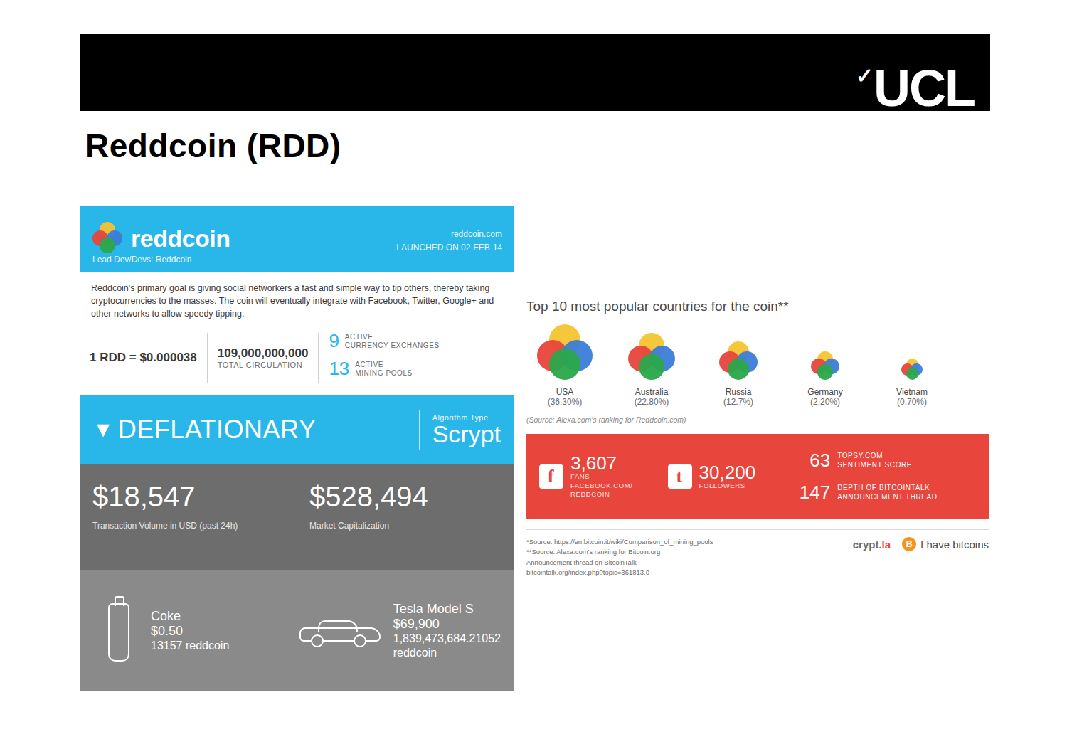✓UCL
Reddcoin (RDD)
reddcoin
Lead Dev/Devs: Reddcoin
reddcoin.com
LAUNCHED ON 02-FEB-14
Reddcoin's primary goal is giving social networkers a fast and simple way to tip others, thereby taking cryptocurrencies to the masses. The coin will eventually integrate with Facebook, Twitter, Google+ and other networks to allow speedy tipping.
1 RDD = $0.000038
109,000,000,000
TOTAL CIRCULATION
9
ACTIVE
CURRENCY EXCHANGES
13
ACTIVE
MINING POOLS
▼
DEFLATIONARY
Algorithm Type
Scrypt
$18,547
Transaction Volume in USD (past 24h)
$528,494
Market Capitalization
Coke
$0.50
13157 reddcoin
Tesla Model S
$69,900
1,839,473,684.21052
reddcoin
Top 10 most popular countries for the coin**
USA
(36.30%)
Australia
(22.80%)
Russia
(12.7%)
Germany
(2.20%)
Vietnam
(0.70%)
(Source: Alexa.com's ranking for Reddcoin.com)
3,607
FANS
facebook.com/
reddcoin
30,200
FOLLOWERS
63
TOPSY.COM
SENTIMENT SCORE
147
Depth of BitcoinTalk
Announcement Thread
*Source: https://en.bitcoin.it/wiki/Comparison_of_mining_pools
**Source: Alexa.com's ranking for Bitcoin.org
Announcement thread on BitcoinTalk
bitcointalk.org/index.php?topic=361813.0
crypt.la
BI have bitcoins